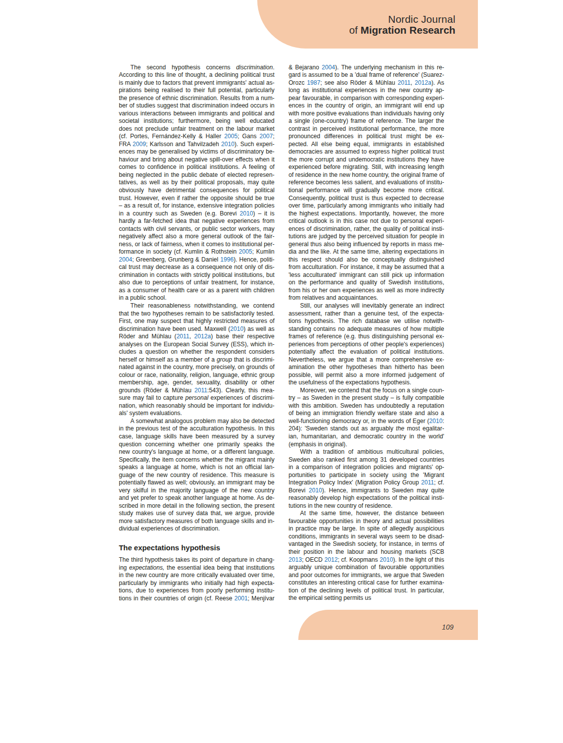Nordic Journal
of Migration Research
The second hypothesis concerns discrimination. According to this line of thought, a declining political trust is mainly due to factors that prevent immigrants' actual aspirations being realised to their full potential, particularly the presence of ethnic discrimination. Results from a number of studies suggest that discrimination indeed occurs in various interactions between immigrants and political and societal institutions; furthermore, being well educated does not preclude unfair treatment on the labour market (cf. Portes, Fernández-Kelly & Haller 2005; Gans 2007; FRA 2009; Karlsson and Tahvilzadeh 2010). Such experiences may be generalised by victims of discriminatory behaviour and bring about negative spill-over effects when it comes to confidence in political institutions. A feeling of being neglected in the public debate of elected representatives, as well as by their political proposals, may quite obviously have detrimental consequences for political trust. However, even if rather the opposite should be true – as a result of, for instance, extensive integration policies in a country such as Sweden (e.g. Borevi 2010) – it is hardly a far-fetched idea that negative experiences from contacts with civil servants, or public sector workers, may negatively affect also a more general outlook of the fairness, or lack of fairness, when it comes to institutional performance in society (cf. Kumlin & Rothstein 2005; Kumlin 2004; Greenberg, Grunberg & Daniel 1996). Hence, political trust may decrease as a consequence not only of discrimination in contacts with strictly political institutions, but also due to perceptions of unfair treatment, for instance, as a consumer of health care or as a parent with children in a public school.
Their reasonableness notwithstanding, we contend that the two hypotheses remain to be satisfactorily tested. First, one may suspect that highly restricted measures of discrimination have been used. Maxwell (2010) as well as Röder and Mühlau (2011, 2012a) base their respective analyses on the European Social Survey (ESS), which includes a question on whether the respondent considers herself or himself as a member of a group that is discriminated against in the country, more precisely, on grounds of colour or race, nationality, religion, language, ethnic group membership, age, gender, sexuality, disability or other grounds (Röder & Mühlau 2011:543). Clearly, this measure may fail to capture personal experiences of discrimination, which reasonably should be important for individuals' system evaluations.
A somewhat analogous problem may also be detected in the previous test of the acculturation hypothesis. In this case, language skills have been measured by a survey question concerning whether one primarily speaks the new country's language at home, or a different language. Specifically, the item concerns whether the migrant mainly speaks a language at home, which is not an official language of the new country of residence. This measure is potentially flawed as well; obviously, an immigrant may be very skilful in the majority language of the new country and yet prefer to speak another language at home. As described in more detail in the following section, the present study makes use of survey data that, we argue, provide more satisfactory measures of both language skills and individual experiences of discrimination.
The expectations hypothesis
The third hypothesis takes its point of departure in changing expectations, the essential idea being that institutions in the new country are more critically evaluated over time, particularly by immigrants who initially had high expectations, due to experiences from poorly performing institutions in their countries of origin (cf. Reese 2001; Menjívar & Bejarano 2004). The underlying mechanism in this regard is assumed to be a 'dual frame of reference' (Suarez-Orozc 1987; see also Röder & Mühlau 2011, 2012a). As long as institutional experiences in the new country appear favourable, in comparison with corresponding experiences in the country of origin, an immigrant will end up with more positive evaluations than individuals having only a single (one-country) frame of reference. The larger the contrast in perceived institutional performance, the more pronounced differences in political trust might be expected. All else being equal, immigrants in established democracies are assumed to express higher political trust the more corrupt and undemocratic institutions they have experienced before migrating. Still, with increasing length of residence in the new home country, the original frame of reference becomes less salient, and evaluations of institutional performance will gradually become more critical. Consequently, political trust is thus expected to decrease over time, particularly among immigrants who initially had the highest expectations. Importantly, however, the more critical outlook is in this case not due to personal experiences of discrimination, rather, the quality of political institutions are judged by the perceived situation for people in general thus also being influenced by reports in mass media and the like. At the same time, altering expectations in this respect should also be conceptually distinguished from acculturation. For instance, it may be assumed that a 'less acculturated' immigrant can still pick up information on the performance and quality of Swedish institutions, from his or her own experiences as well as more indirectly from relatives and acquaintances.
Still, our analyses will inevitably generate an indirect assessment, rather than a genuine test, of the expectations hypothesis. The rich database we utilise notwithstanding contains no adequate measures of how multiple frames of reference (e.g. thus distinguishing personal experiences from perceptions of other people's experiences) potentially affect the evaluation of political institutions. Nevertheless, we argue that a more comprehensive examination the other hypotheses than hitherto has been possible, will permit also a more informed judgement of the usefulness of the expectations hypothesis.
Moreover, we contend that the focus on a single country – as Sweden in the present study – is fully compatible with this ambition. Sweden has undoubtedly a reputation of being an immigration friendly welfare state and also a well-functioning democracy or, in the words of Eger (2010: 204): 'Sweden stands out as arguably the most egalitarian, humanitarian, and democratic country in the world' (emphasis in original).
With a tradition of ambitious multicultural policies, Sweden also ranked first among 31 developed countries in a comparison of integration policies and migrants' opportunities to participate in society using the 'Migrant Integration Policy Index' (Migration Policy Group 2011; cf. Borevi 2010). Hence, immigrants to Sweden may quite reasonably develop high expectations of the political institutions in the new country of residence.
At the same time, however, the distance between favourable opportunities in theory and actual possibilities in practice may be large. In spite of allegedly auspicious conditions, immigrants in several ways seem to be disadvantaged in the Swedish society, for instance, in terms of their position in the labour and housing markets (SCB 2013; OECD 2012; cf. Koopmans 2010). In the light of this arguably unique combination of favourable opportunities and poor outcomes for immigrants, we argue that Sweden constitutes an interesting critical case for further examination of the declining levels of political trust. In particular, the empirical setting permits us
109